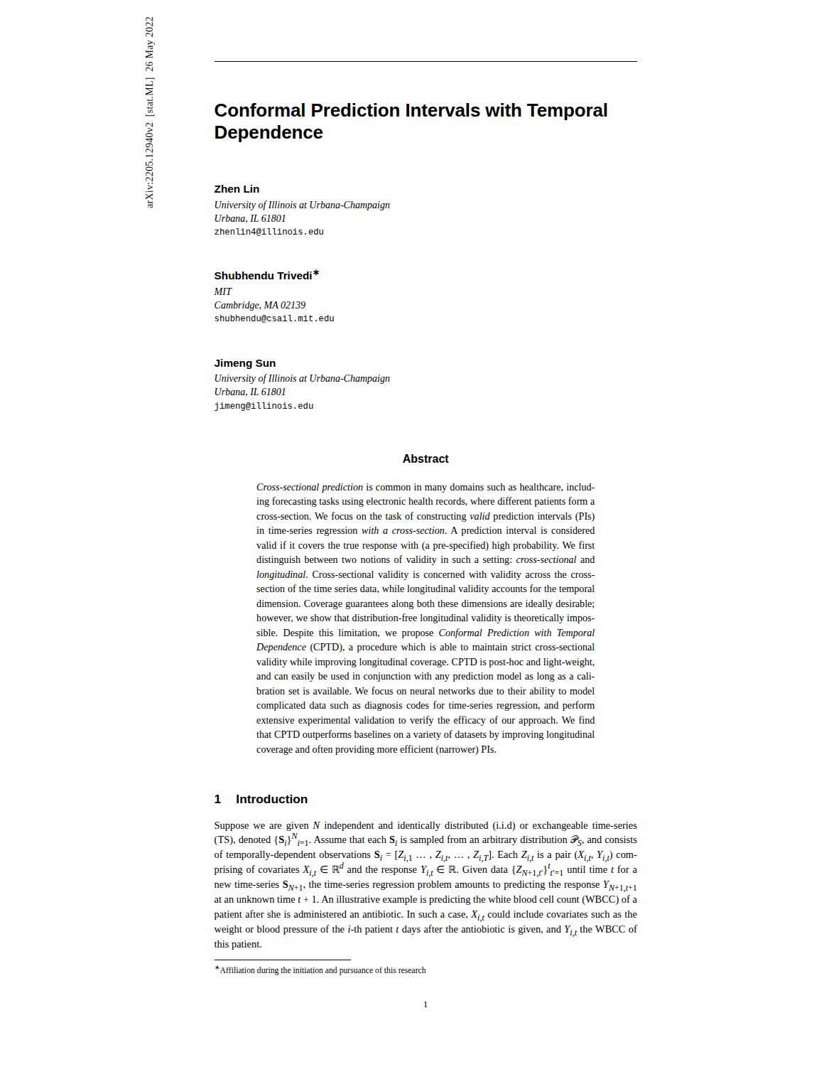arXiv:2205.12940v2 [stat.ML] 26 May 2022
Conformal Prediction Intervals with Temporal Dependence
Zhen Lin
University of Illinois at Urbana-Champaign
Urbana, IL 61801
zhenlin4@illinois.edu
Shubhendu Trivedi∗
MIT
Cambridge, MA 02139
shubhendu@csail.mit.edu
Jimeng Sun
University of Illinois at Urbana-Champaign
Urbana, IL 61801
jimeng@illinois.edu
Abstract
Cross-sectional prediction is common in many domains such as healthcare, including forecasting tasks using electronic health records, where different patients form a cross-section. We focus on the task of constructing valid prediction intervals (PIs) in time-series regression with a cross-section. A prediction interval is considered valid if it covers the true response with (a pre-specified) high probability. We first distinguish between two notions of validity in such a setting: cross-sectional and longitudinal. Cross-sectional validity is concerned with validity across the cross-section of the time series data, while longitudinal validity accounts for the temporal dimension. Coverage guarantees along both these dimensions are ideally desirable; however, we show that distribution-free longitudinal validity is theoretically impossible. Despite this limitation, we propose Conformal Prediction with Temporal Dependence (CPTD), a procedure which is able to maintain strict cross-sectional validity while improving longitudinal coverage. CPTD is post-hoc and light-weight, and can easily be used in conjunction with any prediction model as long as a calibration set is available. We focus on neural networks due to their ability to model complicated data such as diagnosis codes for time-series regression, and perform extensive experimental validation to verify the efficacy of our approach. We find that CPTD outperforms baselines on a variety of datasets by improving longitudinal coverage and often providing more efficient (narrower) PIs.
1 Introduction
Suppose we are given N independent and identically distributed (i.i.d) or exchangeable time-series (TS), denoted {Si}Ni=1. Assume that each Si is sampled from an arbitrary distribution 𝒫S, and consists of temporally-dependent observations Si = [Zi,1 … , Zi,t, … , Zi,T]. Each Zi,t is a pair (Xi,t, Yi,t) comprising of covariates Xi,t ∈ ℝd and the response Yi,t ∈ ℝ. Given data {ZN+1,t′}tt′=1 until time t for a new time-series SN+1, the time-series regression problem amounts to predicting the response YN+1,t+1 at an unknown time t + 1. An illustrative example is predicting the white blood cell count (WBCC) of a patient after she is administered an antibiotic. In such a case, Xi,t could include covariates such as the weight or blood pressure of the i-th patient t days after the antiobiotic is given, and Yi,t the WBCC of this patient.
∗Affiliation during the initiation and pursuance of this research
1